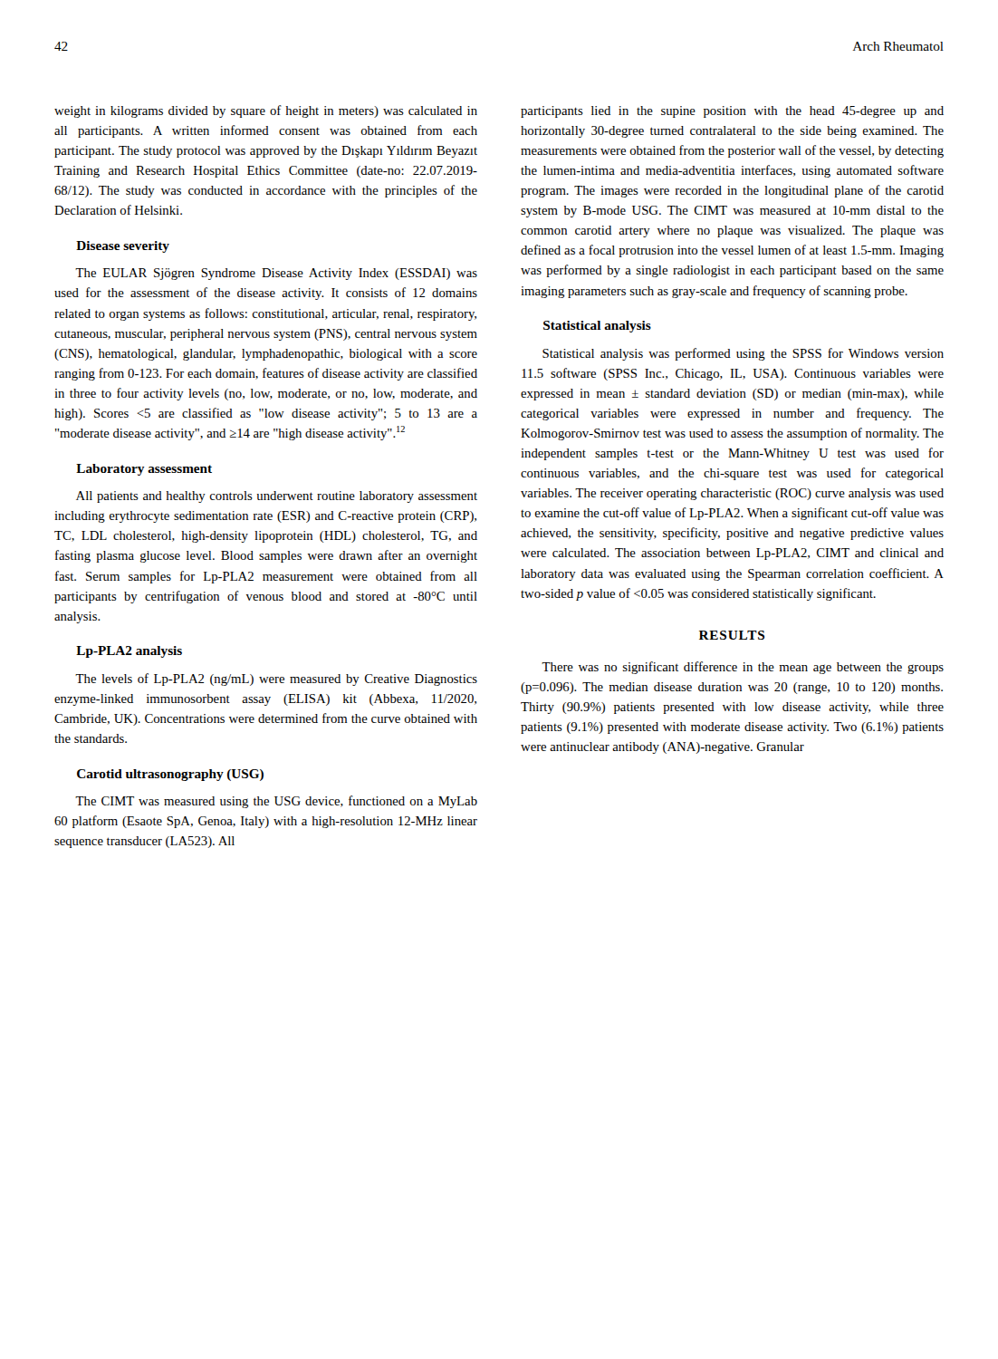42 Arch Rheumatol
weight in kilograms divided by square of height in meters) was calculated in all participants. A written informed consent was obtained from each participant. The study protocol was approved by the Dışkapı Yıldırım Beyazıt Training and Research Hospital Ethics Committee (date-no: 22.07.2019-68/12). The study was conducted in accordance with the principles of the Declaration of Helsinki.
Disease severity
The EULAR Sjögren Syndrome Disease Activity Index (ESSDAI) was used for the assessment of the disease activity. It consists of 12 domains related to organ systems as follows: constitutional, articular, renal, respiratory, cutaneous, muscular, peripheral nervous system (PNS), central nervous system (CNS), hematological, glandular, lymphadenopathic, biological with a score ranging from 0-123. For each domain, features of disease activity are classified in three to four activity levels (no, low, moderate, or no, low, moderate, and high). Scores <5 are classified as "low disease activity"; 5 to 13 are a "moderate disease activity", and ≥14 are "high disease activity".12
Laboratory assessment
All patients and healthy controls underwent routine laboratory assessment including erythrocyte sedimentation rate (ESR) and C-reactive protein (CRP), TC, LDL cholesterol, high-density lipoprotein (HDL) cholesterol, TG, and fasting plasma glucose level. Blood samples were drawn after an overnight fast. Serum samples for Lp-PLA2 measurement were obtained from all participants by centrifugation of venous blood and stored at -80°C until analysis.
Lp-PLA2 analysis
The levels of Lp-PLA2 (ng/mL) were measured by Creative Diagnostics enzyme-linked immunosorbent assay (ELISA) kit (Abbexa, 11/2020, Cambride, UK). Concentrations were determined from the curve obtained with the standards.
Carotid ultrasonography (USG)
The CIMT was measured using the USG device, functioned on a MyLab 60 platform (Esaote SpA, Genoa, Italy) with a high-resolution 12-MHz linear sequence transducer (LA523). All
participants lied in the supine position with the head 45-degree up and horizontally 30-degree turned contralateral to the side being examined. The measurements were obtained from the posterior wall of the vessel, by detecting the lumen-intima and media-adventitia interfaces, using automated software program. The images were recorded in the longitudinal plane of the carotid system by B-mode USG. The CIMT was measured at 10-mm distal to the common carotid artery where no plaque was visualized. The plaque was defined as a focal protrusion into the vessel lumen of at least 1.5-mm. Imaging was performed by a single radiologist in each participant based on the same imaging parameters such as gray-scale and frequency of scanning probe.
Statistical analysis
Statistical analysis was performed using the SPSS for Windows version 11.5 software (SPSS Inc., Chicago, IL, USA). Continuous variables were expressed in mean ± standard deviation (SD) or median (min-max), while categorical variables were expressed in number and frequency. The Kolmogorov-Smirnov test was used to assess the assumption of normality. The independent samples t-test or the Mann-Whitney U test was used for continuous variables, and the chi-square test was used for categorical variables. The receiver operating characteristic (ROC) curve analysis was used to examine the cut-off value of Lp-PLA2. When a significant cut-off value was achieved, the sensitivity, specificity, positive and negative predictive values were calculated. The association between Lp-PLA2, CIMT and clinical and laboratory data was evaluated using the Spearman correlation coefficient. A two-sided p value of <0.05 was considered statistically significant.
RESULTS
There was no significant difference in the mean age between the groups (p=0.096). The median disease duration was 20 (range, 10 to 120) months. Thirty (90.9%) patients presented with low disease activity, while three patients (9.1%) presented with moderate disease activity. Two (6.1%) patients were antinuclear antibody (ANA)-negative. Granular